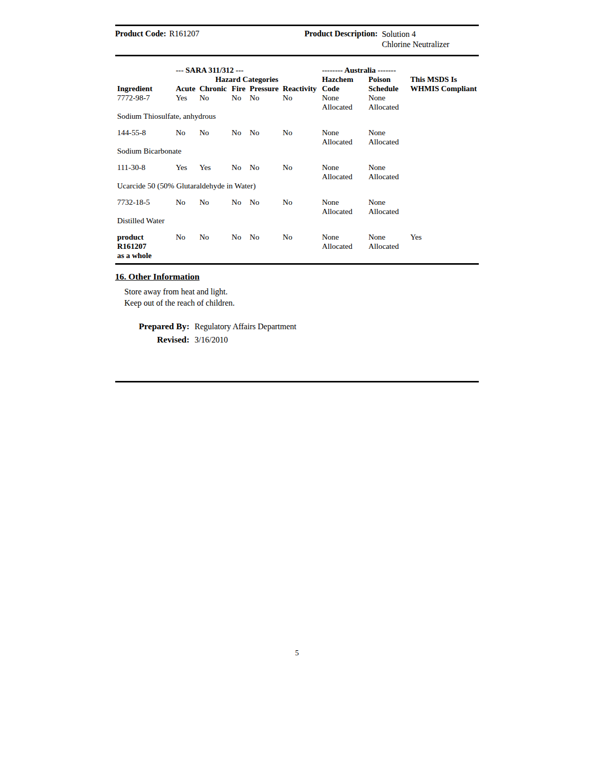Product Code: R161207 Product Description:
Solution 4
Chlorine Neutralizer
| | --- SARA 311/312 --- | -------- Australia ------- |
| --- | --- | --- |
| | Hazard Categories | Hazchem | Poison | This MSDS Is |
| Ingredient | Acute | Chronic | Fire | Pressure | Reactivity | Code | Schedule | WHMIS Compliant |
| 7772-98-7 | Yes | No | No | No | No | None Allocated | None Allocated | |
| Sodium Thiosulfate, anhydrous |
| 144-55-8 | No | No | No | No | No | None Allocated | None Allocated | |
| Sodium Bicarbonate |
| 111-30-8 | Yes | Yes | No | No | No | None Allocated | None Allocated | |
| Ucarcide 50 (50% Glutaraldehyde in Water) |
| 7732-18-5 | No | No | No | No | No | None Allocated | None Allocated | |
| Distilled Water |
| product R161207 | No | No | No | No | No | None Allocated | None Allocated | Yes |
| as a whole |
16. Other Information
Store away from heat and light.
Keep out of the reach of children.
Prepared By: Regulatory Affairs Department
Revised: 3/16/2010
5